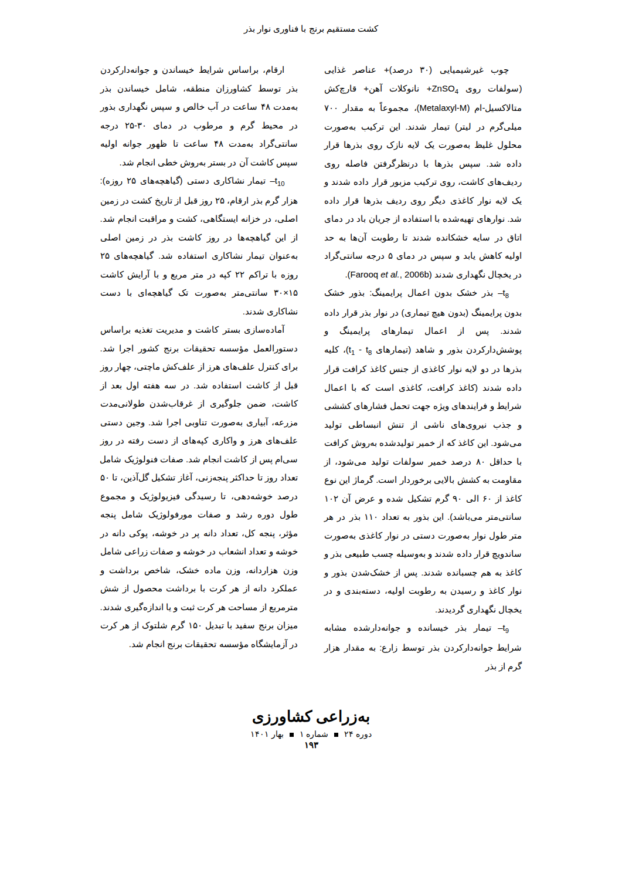کشت مستقیم برنج با فناوری نوار بذر
چوب غیرشیمیایی (۳۰ درصد)+ عناصر غذایی (سولفات روی ZnSO4+ نانوکلات آهن+ قارچ‌کش متالاکسیل-ام (Metalaxyl-M)، مجموعاً به مقدار ۷۰۰ میلی‌گرم در لیتر) تیمار شدند. این ترکیب به‌صورت محلول غلیظ به‌صورت یک لایه نازک روی بذرها قرار داده شد. سپس بذرها با درنظرگرفتن فاصله روی ردیف‌های کاشت، روی ترکیب مزبور قرار داده شدند و یک لایه نوار کاغذی دیگر روی ردیف بذرها قرار داده شد. نوارهای تهیه‌شده با استفاده از جریان باد در دمای اتاق در سایه خشکانده شدند تا رطوبت آن‌ها به حد اولیه کاهش یابد و سپس در دمای ۵ درجه سانتی‌گراد در یخچال نگهداری شدند (Farooq et al., 2006b).
t8– بذر خشک بدون اعمال پرایمینگ: بذور خشک بدون پرایمینگ (بدون هیچ تیماری) در نوار بذر قرار داده شدند. پس از اعمال تیمارهای پرایمینگ و پوشش‌دارکردن بذور و شاهد (تیمارهای t1 - t8)، کلیه بذرها در دو لایه نوار کاغذی از جنس کاغذ کرافت قرار داده شدند (کاغذ کرافت، کاغذی است که با اعمال شرایط و فرایندهای ویژه جهت تحمل فشارهای کششی و جذب نیروی‌های ناشی از تنش انبساطی تولید می‌شود. این کاغذ که از خمیر تولیدشده به‌روش کرافت با حداقل ۸۰ درصد خمیر سولفات تولید می‌شود، از مقاومت به کشش بالایی برخوردار است. گرماژ این نوع کاغذ از ۶۰ الی ۹۰ گرم تشکیل شده و عرض آن ۱۰۲ سانتی‌متر می‌باشد). این بذور به تعداد ۱۱۰ بذر در هر متر طول نوار به‌صورت دستی در نوار کاغذی به‌صورت ساندویچ قرار داده شدند و به‌وسیله چسب طبیعی بذر و کاغذ به هم چسبانده شدند. پس از خشک‌شدن بذور و نوار کاغذ و رسیدن به رطوبت اولیه، دسته‌بندی و در یخچال نگهداری گردیدند.
t9– تیمار بذر خیسانده و جوانه‌دارشده مشابه شرایط جوانه‌دارکردن بذر توسط زارع: به مقدار هزار گرم از بذر
ارقام، براساس شرایط خیساندن و جوانه‌دارکردن بذر توسط کشاورزان منطقه، شامل خیساندن بذر به‌مدت ۴۸ ساعت در آب خالص و سپس نگهداری بذور در محیط گرم و مرطوب در دمای ۳۰-۲۵ درجه سانتی‌گراد به‌مدت ۴۸ ساعت تا ظهور جوانه اولیه سپس کاشت آن در بستر به‌روش خطی انجام شد.
t10– تیمار نشاکاری دستی (گیاهچه‌های ۲۵ روزه): هزار گرم بذر ارقام، ۲۵ روز قبل از تاریخ کشت در زمین اصلی، در خزانه ایستگاهی، کشت و مراقبت انجام شد. از این گیاهچه‌ها در روز کاشت بذر در زمین اصلی به‌عنوان تیمار نشاکاری استفاده شد. گیاهچه‌های ۲۵ روزه با تراکم ۲۲ کپه در متر مربع و با آرایش کاشت ۱۵×۳۰ سانتی‌متر به‌صورت تک گیاهچه‌ای با دست نشاکاری شدند.
آماده‌سازی بستر کاشت و مدیریت تغذیه براساس دستورالعمل مؤسسه تحقیقات برنج کشور اجرا شد. برای کنترل علف‌های هرز از علف‌کش ماچتی، چهار روز قبل از کاشت استفاده شد. در سه هفته اول بعد از کاشت، ضمن جلوگیری از غرقاب‌شدن طولانی‌مدت مزرعه، آبیاری به‌صورت تناوبی اجرا شد. وجین دستی علف‌های هرز و واکاری کپه‌های از دست رفته در روز سی‌ام پس از کاشت انجام شد. صفات فنولوژیک شامل تعداد روز تا حداکثر پنجه‌زنی، آغاز تشکیل گل‌آذین، تا ۵۰ درصد خوشه‌دهی، تا رسیدگی فیزیولوژیک و مجموع طول دوره رشد و صفات مورفولوژیک شامل پنجه مؤثر، پنجه کل، تعداد دانه پر در خوشه، پوکی دانه در خوشه و تعداد انشعاب در خوشه و صفات زراعی شامل وزن هزاردانه، وزن ماده خشک، شاخص برداشت و عملکرد دانه از هر کرت با برداشت محصول از شش مترمربع از مساحت هر کرت ثبت و یا اندازه‌گیری شدند. میزان برنج سفید با تبدیل ۱۵۰ گرم شلتوک از هر کرت در آزمایشگاه مؤسسه تحقیقات برنج انجام شد.
به‌زراعی کشاورزی
دوره ۲۴ شماره ۱ بهار ۱۴۰۱
۱۹۳